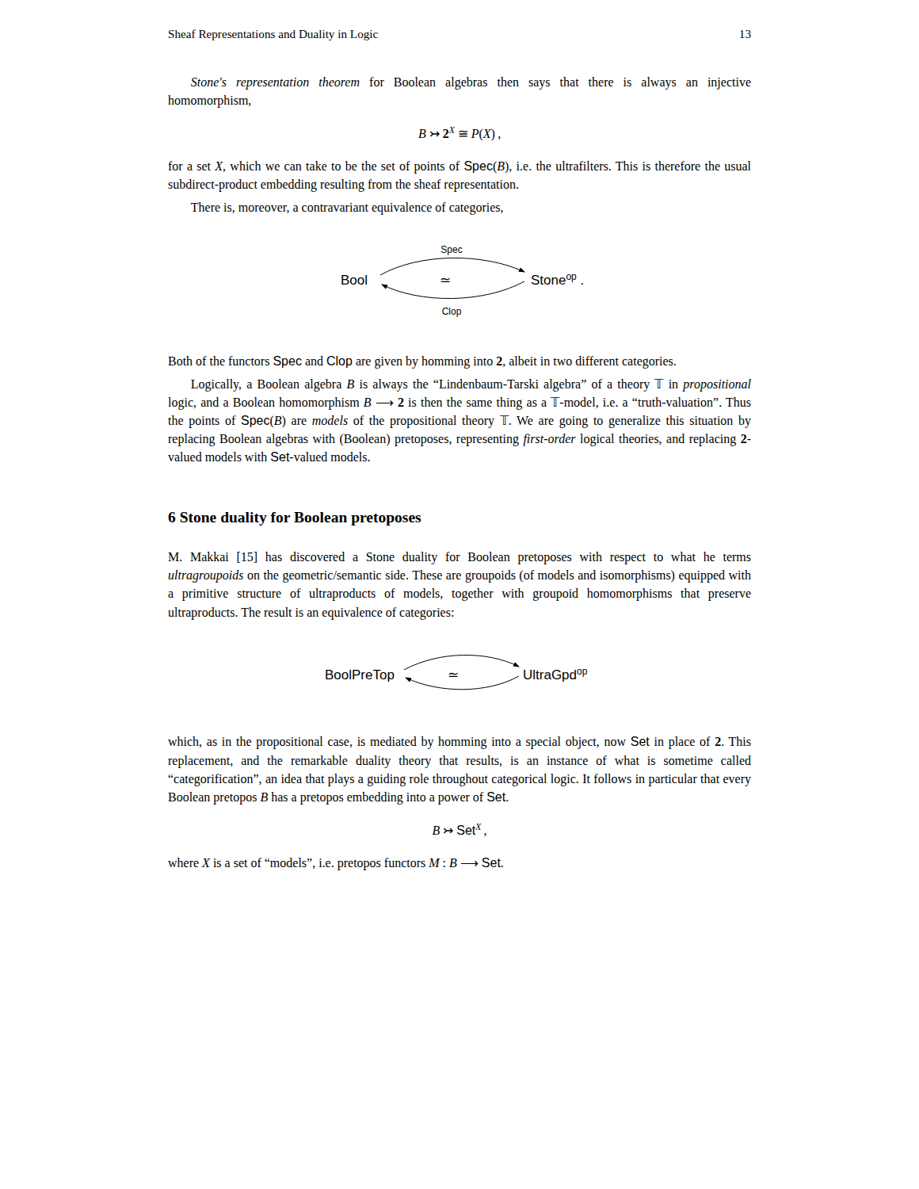Sheaf Representations and Duality in Logic 13
Stone's representation theorem for Boolean algebras then says that there is always an injective homomorphism,
B ↣ 2X ≅ P(X) ,
for a set X, which we can take to be the set of points of Spec(B), i.e. the ultrafilters. This is therefore the usual subdirect-product embedding resulting from the sheaf representation.
There is, moreover, a contravariant equivalence of categories,
Bool Stoneop . ≃ Spec Clop
Both of the functors Spec and Clop are given by homming into 2, albeit in two different categories.
Logically, a Boolean algebra B is always the “Lindenbaum-Tarski algebra” of a theory 𝕋 in propositional logic, and a Boolean homomorphism B ⟶ 2 is then the same thing as a 𝕋-model, i.e. a “truth-valuation”. Thus the points of Spec(B) are models of the propositional theory 𝕋. We are going to generalize this situation by replacing Boolean algebras with (Boolean) pretoposes, representing first-order logical theories, and replacing 2-valued models with Set-valued models.
6 Stone duality for Boolean pretoposes
M. Makkai [15] has discovered a Stone duality for Boolean pretoposes with respect to what he terms ultragroupoids on the geometric/semantic side. These are groupoids (of models and isomorphisms) equipped with a primitive structure of ultraproducts of models, together with groupoid homomorphisms that preserve ultraproducts. The result is an equivalence of categories:
BoolPreTop UltraGpdop ≃
which, as in the propositional case, is mediated by homming into a special object, now Set in place of 2. This replacement, and the remarkable duality theory that results, is an instance of what is sometime called “categorification”, an idea that plays a guiding role throughout categorical logic. It follows in particular that every Boolean pretopos B has a pretopos embedding into a power of Set.
B ↣ SetX ,
where X is a set of “models”, i.e. pretopos functors M : B ⟶ Set.